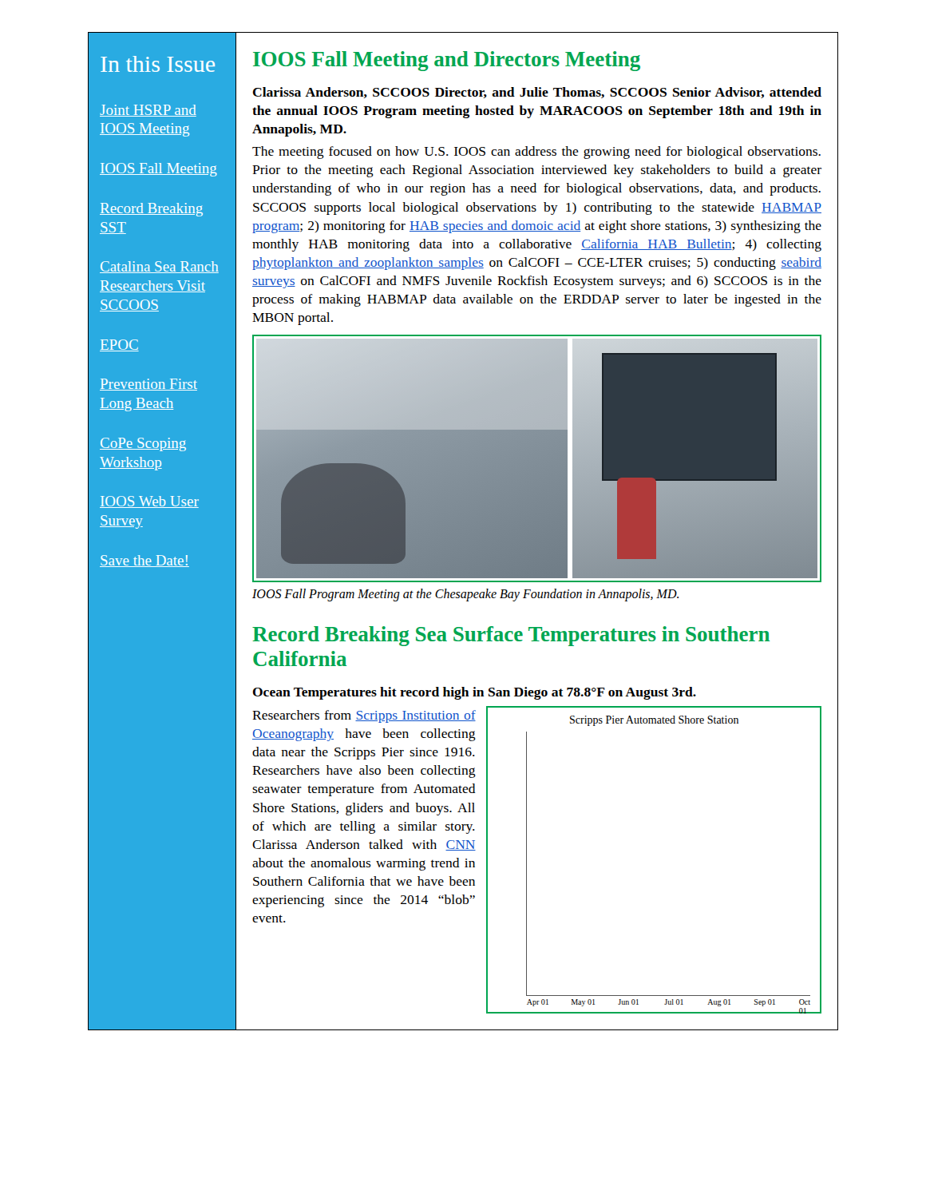In this Issue
Joint HSRP and IOOS Meeting
IOOS Fall Meeting
Record Breaking SST
Catalina Sea Ranch Researchers Visit SCCOOS
EPOC
Prevention First Long Beach
CoPe Scoping Workshop
IOOS Web User Survey
Save the Date!
IOOS Fall Meeting and Directors Meeting
Clarissa Anderson, SCCOOS Director, and Julie Thomas, SCCOOS Senior Advisor, attended the annual IOOS Program meeting hosted by MARACOOS on September 18th and 19th in Annapolis, MD.
The meeting focused on how U.S. IOOS can address the growing need for biological observations. Prior to the meeting each Regional Association interviewed key stakeholders to build a greater understanding of who in our region has a need for biological observations, data, and products. SCCOOS supports local biological observations by 1) contributing to the statewide HABMAP program; 2) monitoring for HAB species and domoic acid at eight shore stations, 3) synthesizing the monthly HAB monitoring data into a collaborative California HAB Bulletin; 4) collecting phytoplankton and zooplankton samples on CalCOFI – CCE-LTER cruises; 5) conducting seabird surveys on CalCOFI and NMFS Juvenile Rockfish Ecosystem surveys; and 6) SCCOOS is in the process of making HABMAP data available on the ERDDAP server to later be ingested in the MBON portal.
IOOS Fall Program Meeting at the Chesapeake Bay Foundation in Annapolis, MD.
Record Breaking Sea Surface Temperatures in Southern California
Ocean Temperatures hit record high in San Diego at 78.8°F on August 3rd.
Researchers from Scripps Institution of Oceanography have been collecting data near the Scripps Pier since 1916. Researchers have also been collecting seawater temperature from Automated Shore Stations, gliders and buoys. All of which are telling a similar story. Clarissa Anderson talked with CNN about the anomalous warming trend in Southern California that we have been experiencing since the 2014 “blob” event.
Scripps Pier Automated Shore Station
Temperature °C
28 26 24 22 20 18 16 14 12 10
Apr 01 May 01 Jun 01 Jul 01 Aug 01 Sep 01 Oct 01